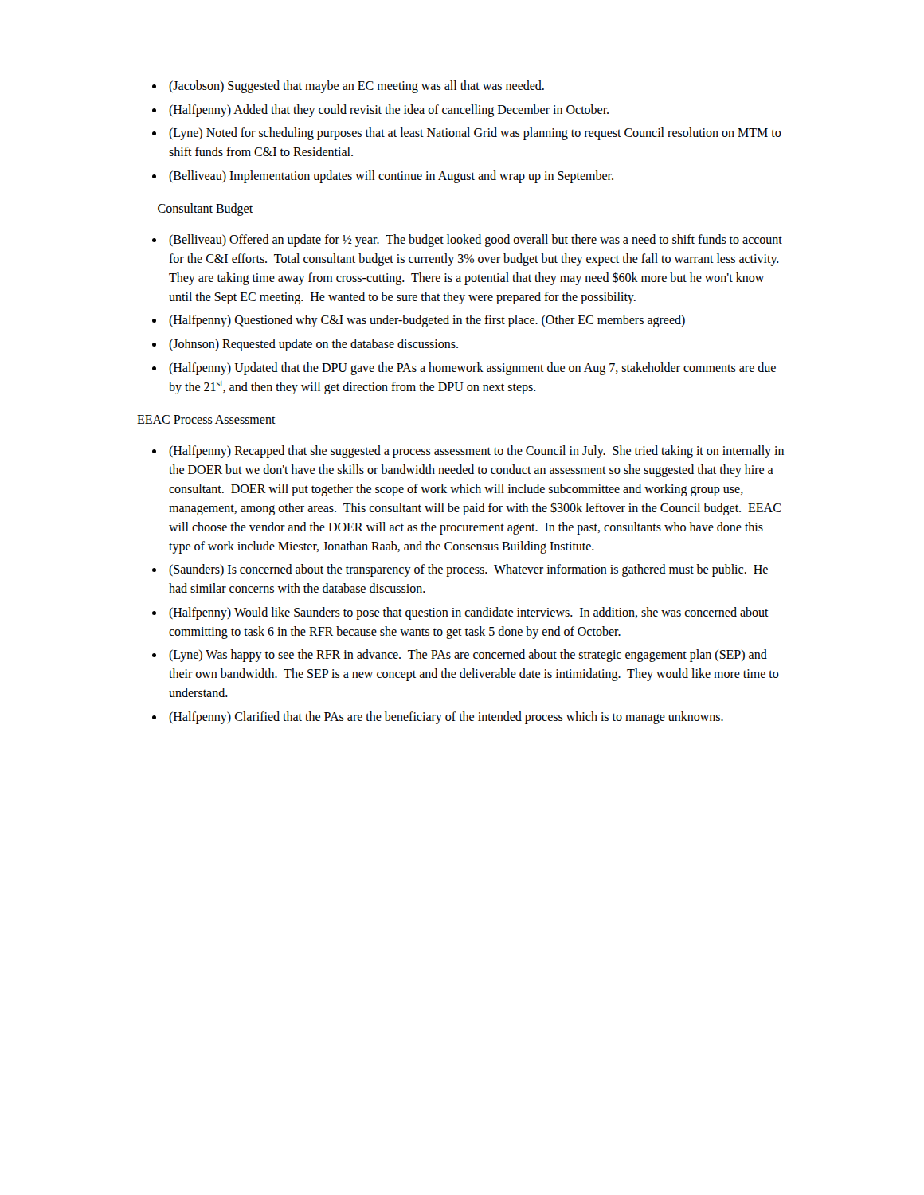(Jacobson) Suggested that maybe an EC meeting was all that was needed.
(Halfpenny) Added that they could revisit the idea of cancelling December in October.
(Lyne) Noted for scheduling purposes that at least National Grid was planning to request Council resolution on MTM to shift funds from C&I to Residential.
(Belliveau) Implementation updates will continue in August and wrap up in September.
Consultant Budget
(Belliveau) Offered an update for ½ year. The budget looked good overall but there was a need to shift funds to account for the C&I efforts. Total consultant budget is currently 3% over budget but they expect the fall to warrant less activity. They are taking time away from cross-cutting. There is a potential that they may need $60k more but he won't know until the Sept EC meeting. He wanted to be sure that they were prepared for the possibility.
(Halfpenny) Questioned why C&I was under-budgeted in the first place. (Other EC members agreed)
(Johnson) Requested update on the database discussions.
(Halfpenny) Updated that the DPU gave the PAs a homework assignment due on Aug 7, stakeholder comments are due by the 21st, and then they will get direction from the DPU on next steps.
EEAC Process Assessment
(Halfpenny) Recapped that she suggested a process assessment to the Council in July. She tried taking it on internally in the DOER but we don't have the skills or bandwidth needed to conduct an assessment so she suggested that they hire a consultant. DOER will put together the scope of work which will include subcommittee and working group use, management, among other areas. This consultant will be paid for with the $300k leftover in the Council budget. EEAC will choose the vendor and the DOER will act as the procurement agent. In the past, consultants who have done this type of work include Miester, Jonathan Raab, and the Consensus Building Institute.
(Saunders) Is concerned about the transparency of the process. Whatever information is gathered must be public. He had similar concerns with the database discussion.
(Halfpenny) Would like Saunders to pose that question in candidate interviews. In addition, she was concerned about committing to task 6 in the RFR because she wants to get task 5 done by end of October.
(Lyne) Was happy to see the RFR in advance. The PAs are concerned about the strategic engagement plan (SEP) and their own bandwidth. The SEP is a new concept and the deliverable date is intimidating. They would like more time to understand.
(Halfpenny) Clarified that the PAs are the beneficiary of the intended process which is to manage unknowns.